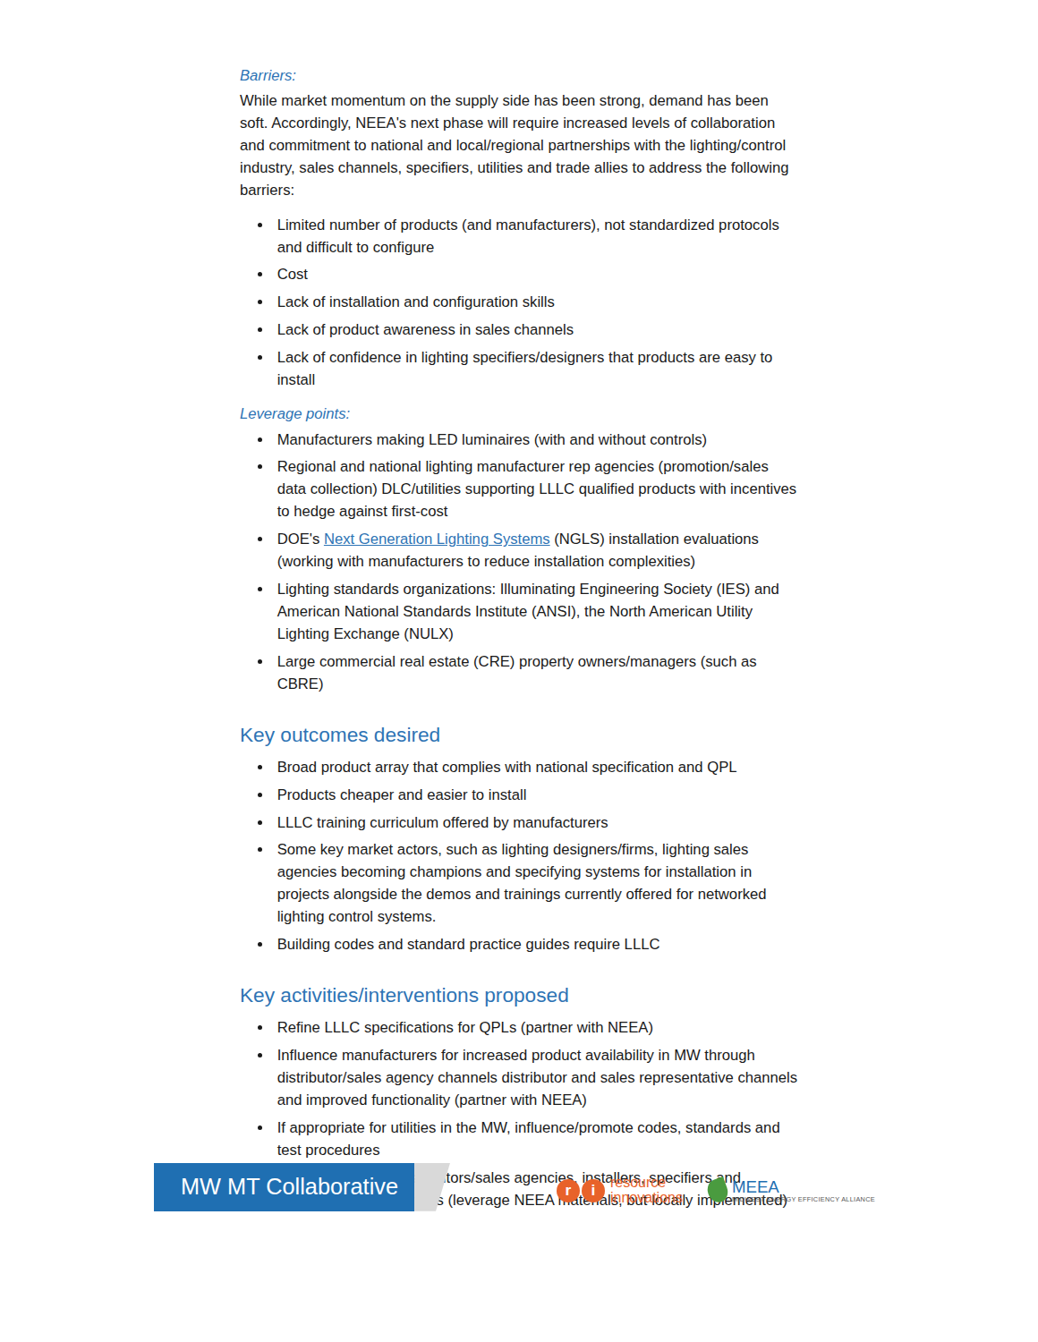Barriers:
While market momentum on the supply side has been strong, demand has been soft. Accordingly, NEEA's next phase will require increased levels of collaboration and commitment to national and local/regional partnerships with the lighting/control industry, sales channels, specifiers, utilities and trade allies to address the following barriers:
Limited number of products (and manufacturers), not standardized protocols and difficult to configure
Cost
Lack of installation and configuration skills
Lack of product awareness in sales channels
Lack of confidence in lighting specifiers/designers that products are easy to install
Leverage points:
Manufacturers making LED luminaires (with and without controls)
Regional and national lighting manufacturer rep agencies (promotion/sales data collection) DLC/utilities supporting LLLC qualified products with incentives to hedge against first-cost
DOE's Next Generation Lighting Systems (NGLS) installation evaluations (working with manufacturers to reduce installation complexities)
Lighting standards organizations: Illuminating Engineering Society (IES) and American National Standards Institute (ANSI), the North American Utility Lighting Exchange (NULX)
Large commercial real estate (CRE) property owners/managers (such as CBRE)
Key outcomes desired
Broad product array that complies with national specification and QPL
Products cheaper and easier to install
LLLC training curriculum offered by manufacturers
Some key market actors, such as lighting designers/firms, lighting sales agencies becoming champions and specifying systems for installation in projects alongside the demos and trainings currently offered for networked lighting control systems.
Building codes and standard practice guides require LLLC
Key activities/interventions proposed
Refine LLLC specifications for QPLs (partner with NEEA)
Influence manufacturers for increased product availability in MW through distributor/sales agency channels distributor and sales representative channels and improved functionality (partner with NEEA)
If appropriate for utilities in the MW, influence/promote codes, standards and test procedures
Educate and train distributors/sales agencies, installers, specifiers and building/business owners (leverage NEEA materials, but locally implemented)
MW MT Collaborative
r
i
resource
innovations
MEEA
MIDWEST ENERGY EFFICIENCY ALLIANCE